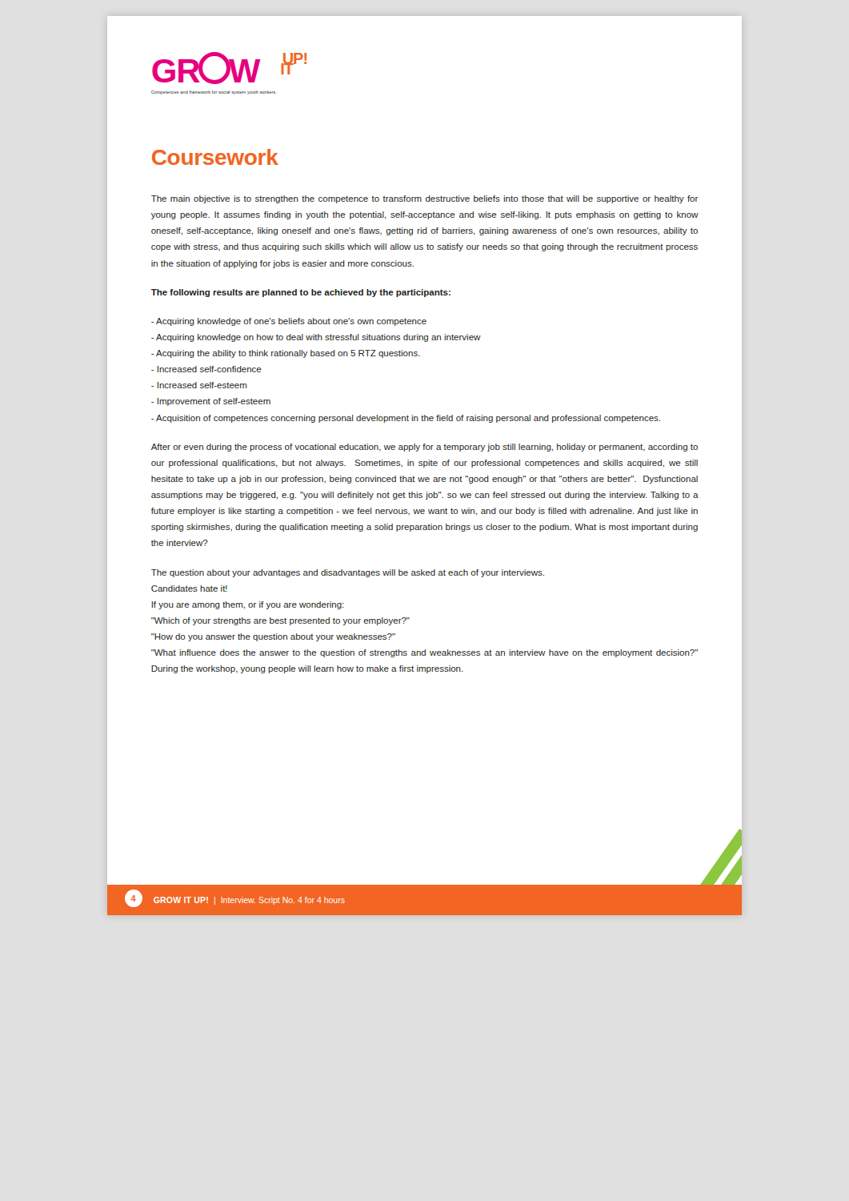GR W UP! IT
Competences and framework for social system youth workers.
Coursework
The main objective is to strengthen the competence to transform destructive beliefs into those that will be supportive or healthy for young people. It assumes finding in youth the potential, self-acceptance and wise self-liking. It puts emphasis on getting to know oneself, self-acceptance, liking oneself and one's flaws, getting rid of barriers, gaining awareness of one's own resources, ability to cope with stress, and thus acquiring such skills which will allow us to satisfy our needs so that going through the recruitment process in the situation of applying for jobs is easier and more conscious.
The following results are planned to be achieved by the participants:
- Acquiring knowledge of one's beliefs about one's own competence
- Acquiring knowledge on how to deal with stressful situations during an interview
- Acquiring the ability to think rationally based on 5 RTZ questions.
- Increased self-confidence
- Increased self-esteem
- Improvement of self-esteem
- Acquisition of competences concerning personal development in the field of raising personal and professional competences.
After or even during the process of vocational education, we apply for a temporary job still learning, holiday or permanent, according to our professional qualifications, but not always. Sometimes, in spite of our professional competences and skills acquired, we still hesitate to take up a job in our profession, being convinced that we are not "good enough" or that "others are better". Dysfunctional assumptions may be triggered, e.g. "you will definitely not get this job". so we can feel stressed out during the interview. Talking to a future employer is like starting a competition - we feel nervous, we want to win, and our body is filled with adrenaline. And just like in sporting skirmishes, during the qualification meeting a solid preparation brings us closer to the podium. What is most important during the interview?
The question about your advantages and disadvantages will be asked at each of your interviews.
Candidates hate it!
If you are among them, or if you are wondering:
"Which of your strengths are best presented to your employer?"
"How do you answer the question about your weaknesses?"
"What influence does the answer to the question of strengths and weaknesses at an interview have on the employment decision?" During the workshop, young people will learn how to make a first impression.
4
GROW IT UP!|Interview. Script No. 4 for 4 hours